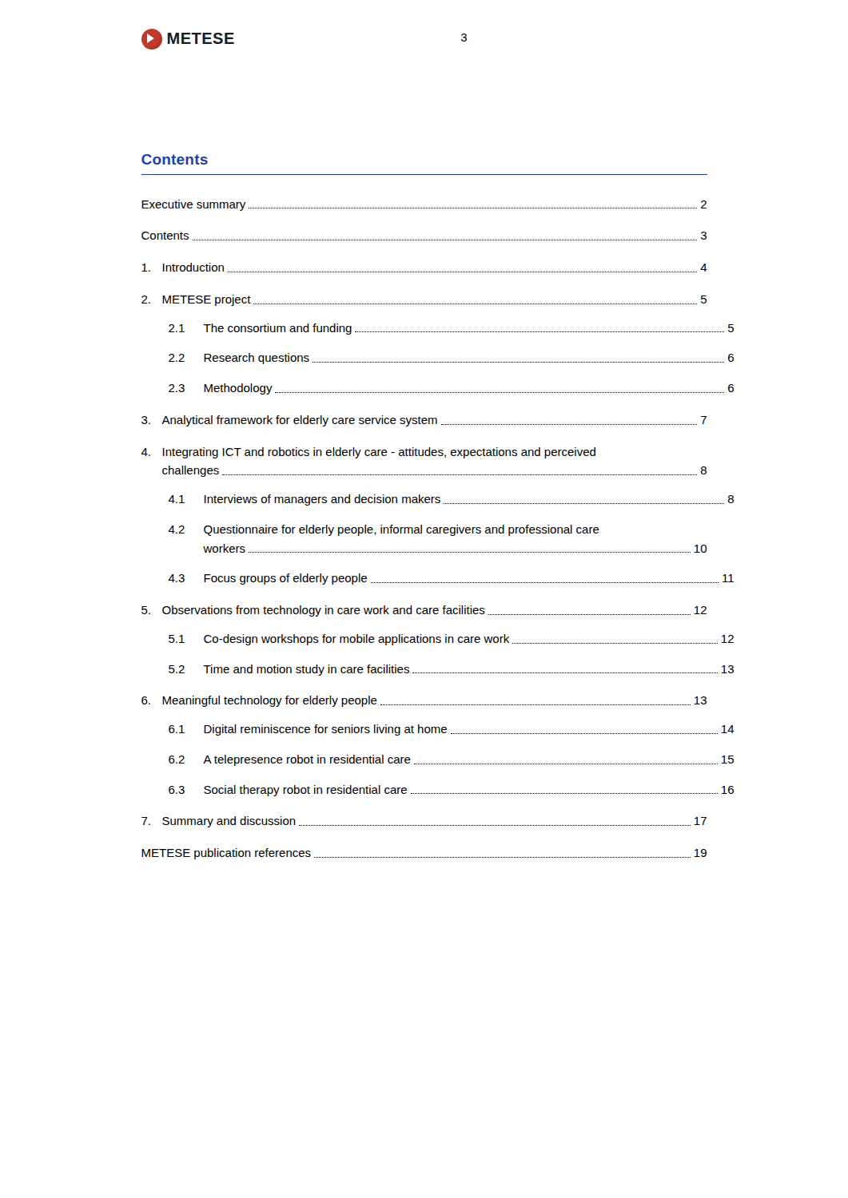METESE
3
Contents
Executive summary 2
Contents 3
1. Introduction 4
2. METESE project 5
2.1 The consortium and funding 5
2.2 Research questions 6
2.3 Methodology 6
3. Analytical framework for elderly care service system 7
4. Integrating ICT and robotics in elderly care - attitudes, expectations and perceived
challenges 8
4.1 Interviews of managers and decision makers 8
4.2 Questionnaire for elderly people, informal caregivers and professional care
workers 10
4.3 Focus groups of elderly people 11
5. Observations from technology in care work and care facilities 12
5.1 Co-design workshops for mobile applications in care work 12
5.2 Time and motion study in care facilities 13
6. Meaningful technology for elderly people 13
6.1 Digital reminiscence for seniors living at home 14
6.2 A telepresence robot in residential care 15
6.3 Social therapy robot in residential care 16
7. Summary and discussion 17
METESE publication references 19